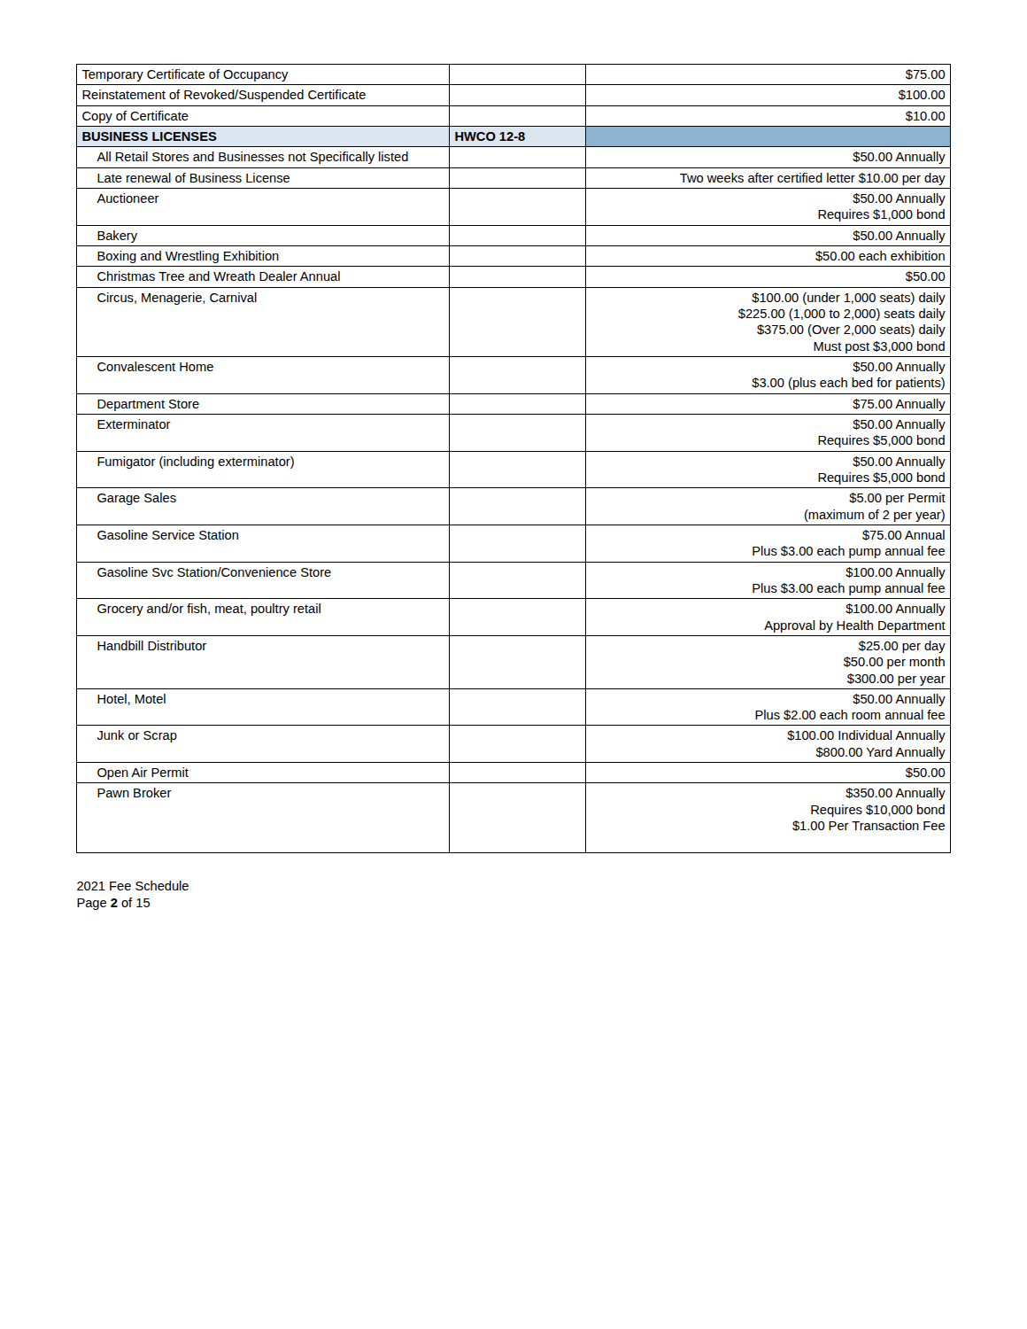| Temporary Certificate of Occupancy | | $75.00 |
| Reinstatement of Revoked/Suspended Certificate | | $100.00 |
| Copy of Certificate | | $10.00 |
| BUSINESS LICENSES | HWCO 12-8 | |
| All Retail Stores and Businesses not Specifically listed | | $50.00 Annually |
| Late renewal of Business License | | Two weeks after certified letter $10.00 per day |
| Auctioneer | | $50.00 Annually Requires $1,000 bond |
| Bakery | | $50.00 Annually |
| Boxing and Wrestling Exhibition | | $50.00 each exhibition |
| Christmas Tree and Wreath Dealer Annual | | $50.00 |
| Circus, Menagerie, Carnival | | $100.00 (under 1,000 seats) daily $225.00 (1,000 to 2,000) seats daily $375.00 (Over 2,000 seats) daily Must post $3,000 bond |
| Convalescent Home | | $50.00 Annually $3.00 (plus each bed for patients) |
| Department Store | | $75.00 Annually |
| Exterminator | | $50.00 Annually Requires $5,000 bond |
| Fumigator (including exterminator) | | $50.00 Annually Requires $5,000 bond |
| Garage Sales | | $5.00 per Permit (maximum of 2 per year) |
| Gasoline Service Station | | $75.00 Annual Plus $3.00 each pump annual fee |
| Gasoline Svc Station/Convenience Store | | $100.00 Annually Plus $3.00 each pump annual fee |
| Grocery and/or fish, meat, poultry retail | | $100.00 Annually Approval by Health Department |
| Handbill Distributor | | $25.00 per day $50.00 per month $300.00 per year |
| Hotel, Motel | | $50.00 Annually Plus $2.00 each room annual fee |
| Junk or Scrap | | $100.00 Individual Annually $800.00 Yard Annually |
| Open Air Permit | | $50.00 |
| Pawn Broker | | $350.00 Annually Requires $10,000 bond $1.00 Per Transaction Fee |
2021 Fee Schedule
Page 2 of 15